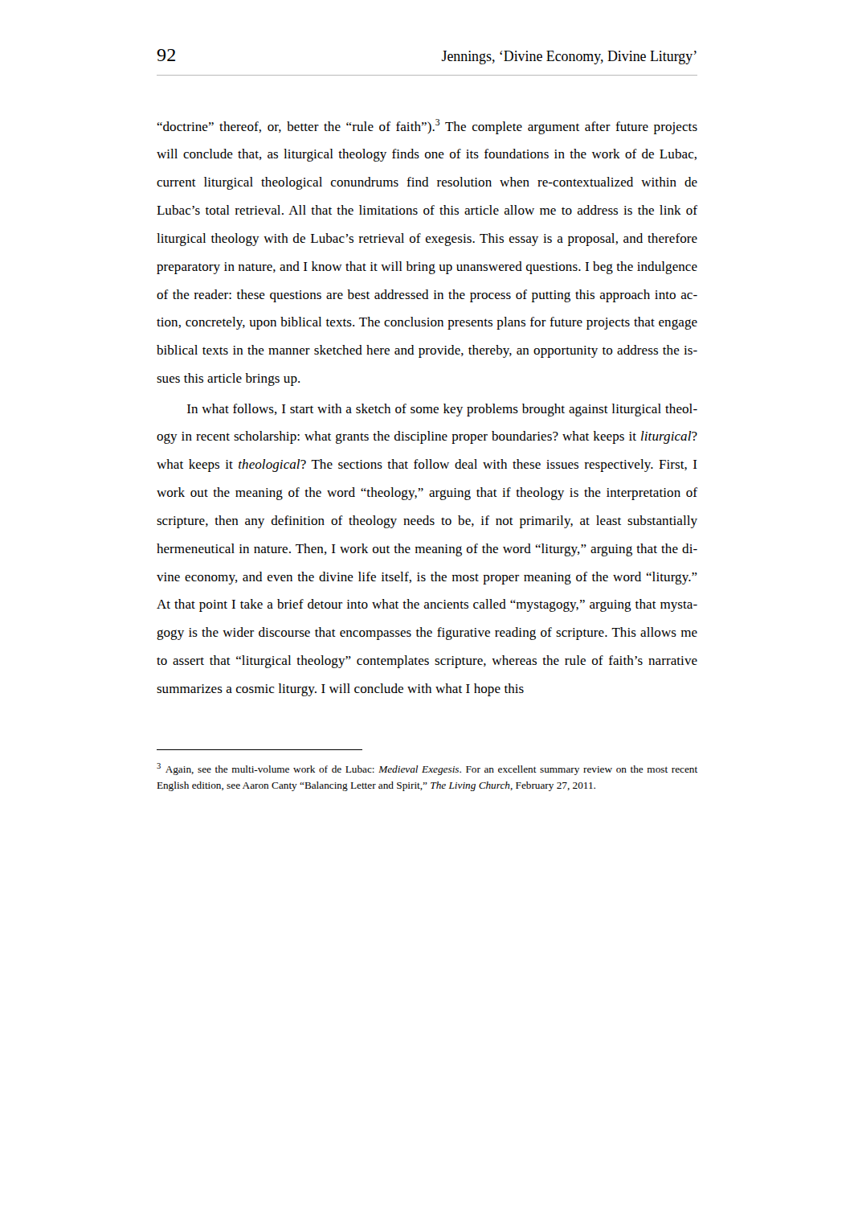92 Jennings, ‘Divine Economy, Divine Liturgy’
“doctrine” thereof, or, better the “rule of faith”).3 The complete argument after future projects will conclude that, as liturgical theology finds one of its foundations in the work of de Lubac, current liturgical theological conundrums find resolution when re-contextualized within de Lubac’s total retrieval. All that the limitations of this article allow me to address is the link of liturgical theology with de Lubac’s retrieval of exegesis. This essay is a proposal, and therefore preparatory in nature, and I know that it will bring up unanswered questions. I beg the indulgence of the reader: these questions are best addressed in the process of putting this approach into action, concretely, upon biblical texts. The conclusion presents plans for future projects that engage biblical texts in the manner sketched here and provide, thereby, an opportunity to address the issues this article brings up.
In what follows, I start with a sketch of some key problems brought against liturgical theology in recent scholarship: what grants the discipline proper boundaries? what keeps it liturgical? what keeps it theological? The sections that follow deal with these issues respectively. First, I work out the meaning of the word “theology,” arguing that if theology is the interpretation of scripture, then any definition of theology needs to be, if not primarily, at least substantially hermeneutical in nature. Then, I work out the meaning of the word “liturgy,” arguing that the divine economy, and even the divine life itself, is the most proper meaning of the word “liturgy.” At that point I take a brief detour into what the ancients called “mystagogy,” arguing that mystagogy is the wider discourse that encompasses the figurative reading of scripture. This allows me to assert that “liturgical theology” contemplates scripture, whereas the rule of faith’s narrative summarizes a cosmic liturgy. I will conclude with what I hope this
3 Again, see the multi-volume work of de Lubac: Medieval Exegesis. For an excellent summary review on the most recent English edition, see Aaron Canty “Balancing Letter and Spirit,” The Living Church, February 27, 2011.